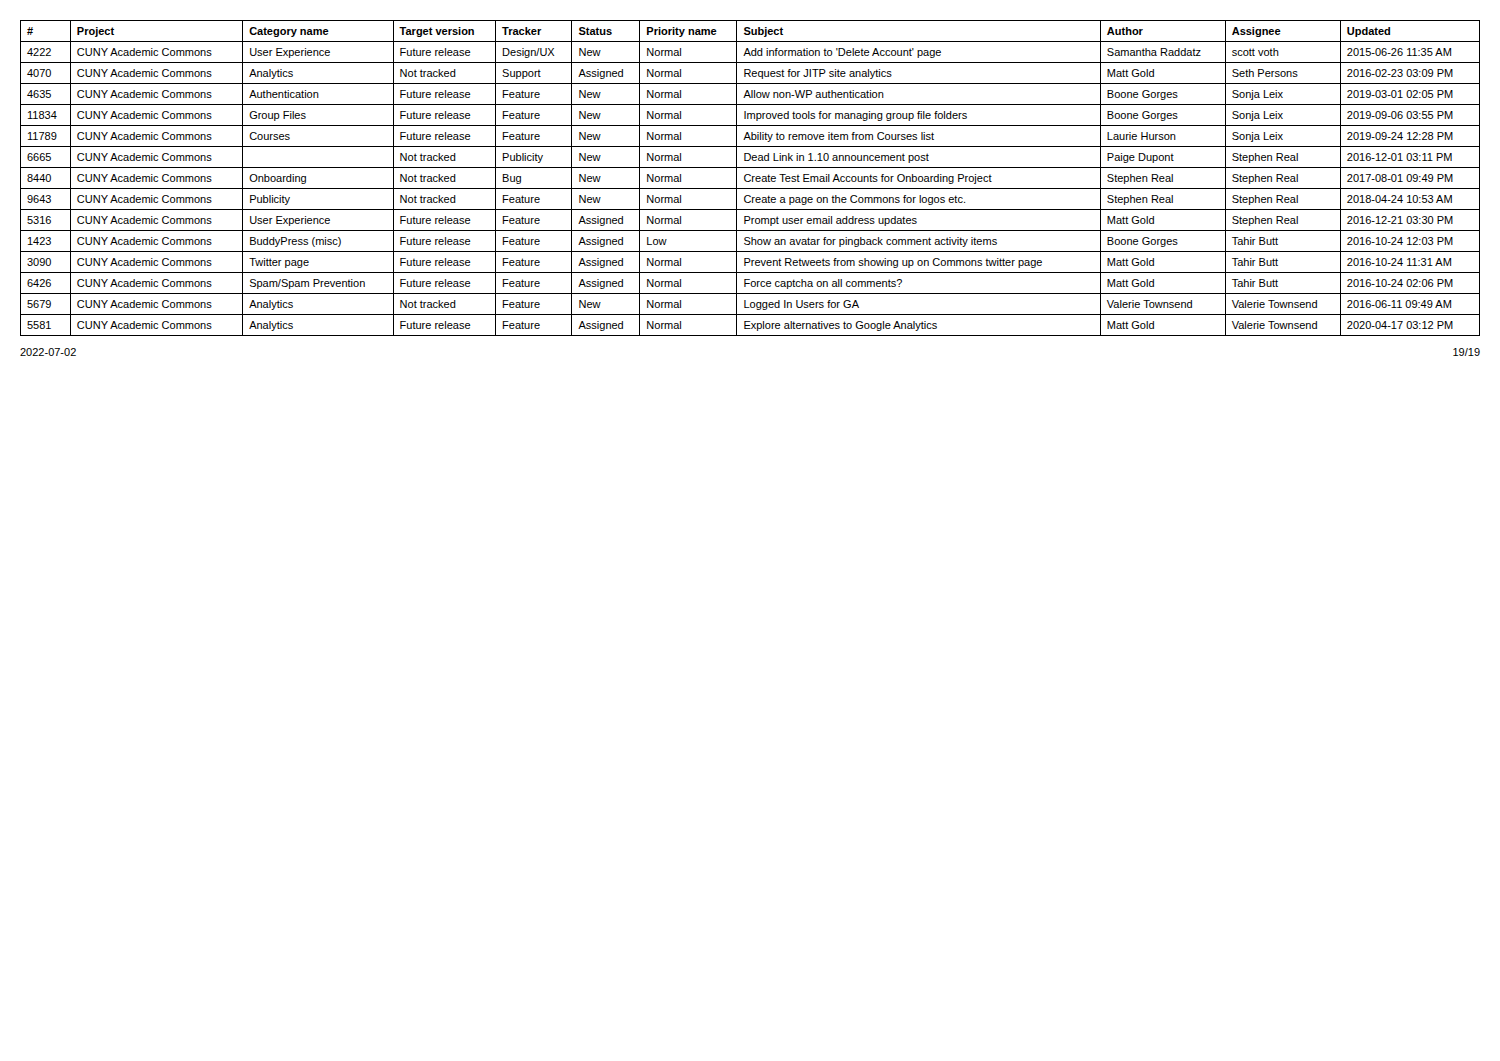| # | Project | Category name | Target version | Tracker | Status | Priority name | Subject | Author | Assignee | Updated |
| --- | --- | --- | --- | --- | --- | --- | --- | --- | --- | --- |
| 4222 | CUNY Academic Commons | User Experience | Future release | Design/UX | New | Normal | Add information to 'Delete Account' page | Samantha Raddatz | scott voth | 2015-06-26 11:35 AM |
| 4070 | CUNY Academic Commons | Analytics | Not tracked | Support | Assigned | Normal | Request for JITP site analytics | Matt Gold | Seth Persons | 2016-02-23 03:09 PM |
| 4635 | CUNY Academic Commons | Authentication | Future release | Feature | New | Normal | Allow non-WP authentication | Boone Gorges | Sonja Leix | 2019-03-01 02:05 PM |
| 11834 | CUNY Academic Commons | Group Files | Future release | Feature | New | Normal | Improved tools for managing group file folders | Boone Gorges | Sonja Leix | 2019-09-06 03:55 PM |
| 11789 | CUNY Academic Commons | Courses | Future release | Feature | New | Normal | Ability to remove item from Courses list | Laurie Hurson | Sonja Leix | 2019-09-24 12:28 PM |
| 6665 | CUNY Academic Commons | | Not tracked | Publicity | New | Normal | Dead Link in 1.10 announcement post | Paige Dupont | Stephen Real | 2016-12-01 03:11 PM |
| 8440 | CUNY Academic Commons | Onboarding | Not tracked | Bug | New | Normal | Create Test Email Accounts for Onboarding Project | Stephen Real | Stephen Real | 2017-08-01 09:49 PM |
| 9643 | CUNY Academic Commons | Publicity | Not tracked | Feature | New | Normal | Create a page on the Commons for logos etc. | Stephen Real | Stephen Real | 2018-04-24 10:53 AM |
| 5316 | CUNY Academic Commons | User Experience | Future release | Feature | Assigned | Normal | Prompt user email address updates | Matt Gold | Stephen Real | 2016-12-21 03:30 PM |
| 1423 | CUNY Academic Commons | BuddyPress (misc) | Future release | Feature | Assigned | Low | Show an avatar for pingback comment activity items | Boone Gorges | Tahir Butt | 2016-10-24 12:03 PM |
| 3090 | CUNY Academic Commons | Twitter page | Future release | Feature | Assigned | Normal | Prevent Retweets from showing up on Commons twitter page | Matt Gold | Tahir Butt | 2016-10-24 11:31 AM |
| 6426 | CUNY Academic Commons | Spam/Spam Prevention | Future release | Feature | Assigned | Normal | Force captcha on all comments? | Matt Gold | Tahir Butt | 2016-10-24 02:06 PM |
| 5679 | CUNY Academic Commons | Analytics | Not tracked | Feature | New | Normal | Logged In Users for GA | Valerie Townsend | Valerie Townsend | 2016-06-11 09:49 AM |
| 5581 | CUNY Academic Commons | Analytics | Future release | Feature | Assigned | Normal | Explore alternatives to Google Analytics | Matt Gold | Valerie Townsend | 2020-04-17 03:12 PM |
2022-07-02 19/19